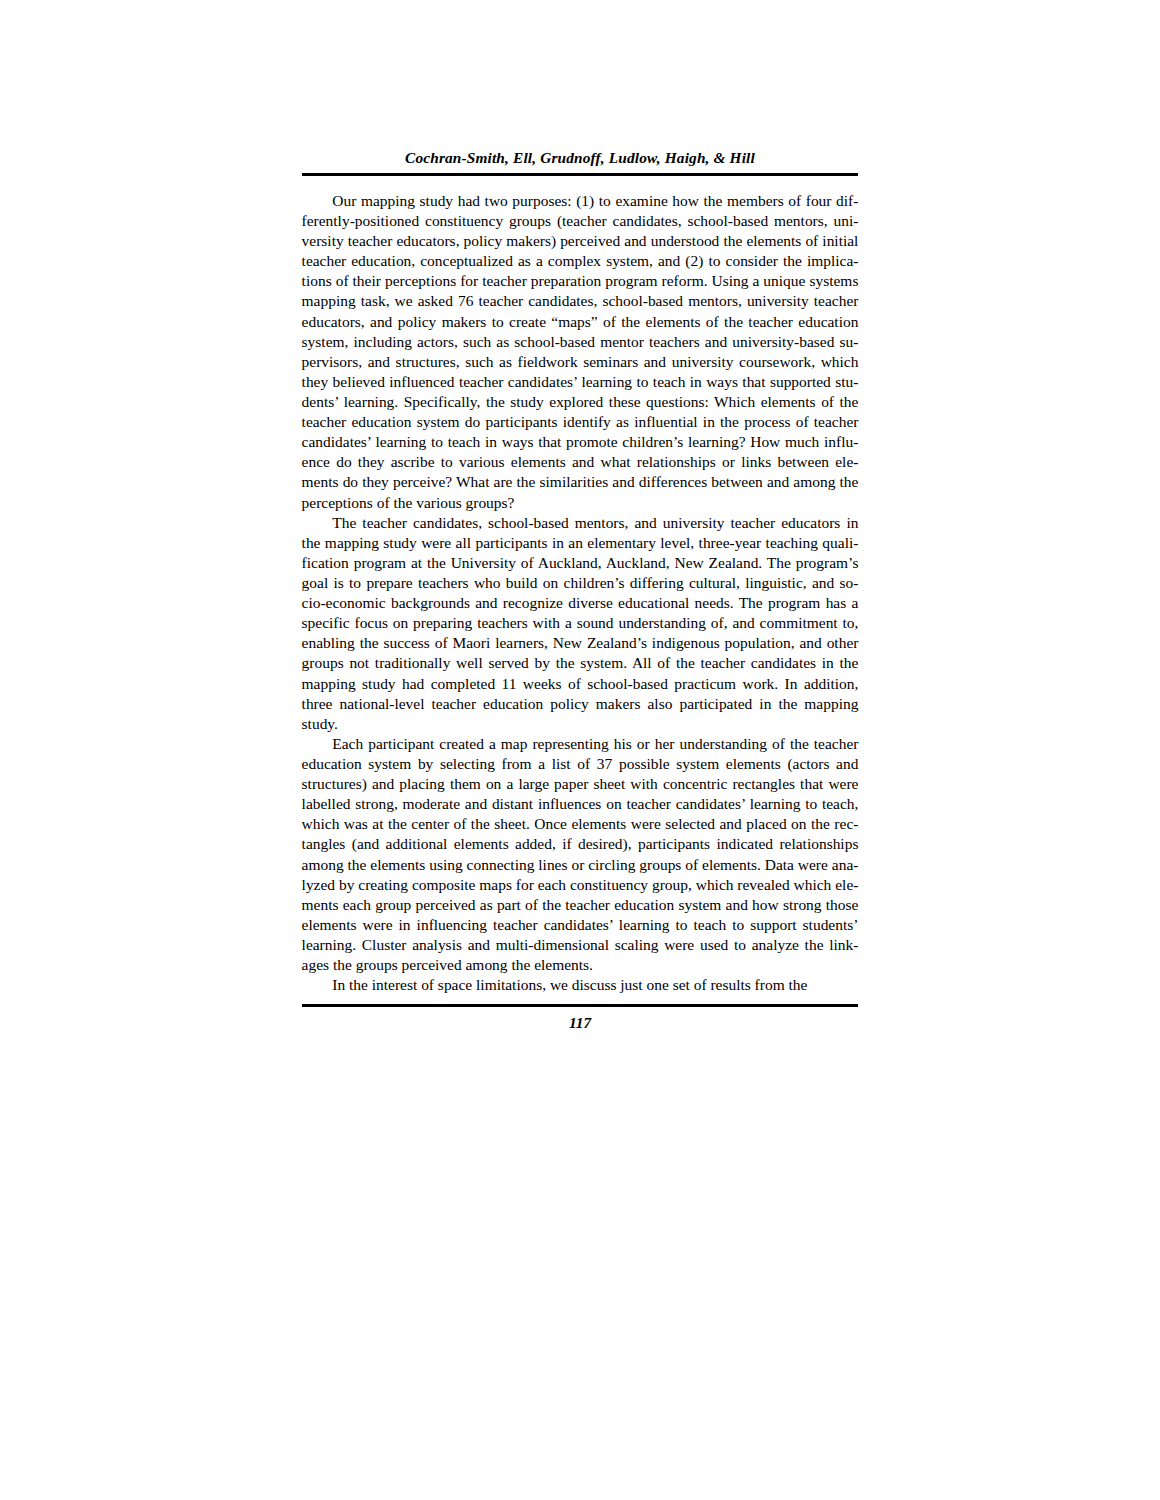Cochran-Smith, Ell, Grudnoff, Ludlow, Haigh, & Hill
Our mapping study had two purposes: (1) to examine how the members of four differently-positioned constituency groups (teacher candidates, school-based mentors, university teacher educators, policy makers) perceived and understood the elements of initial teacher education, conceptualized as a complex system, and (2) to consider the implications of their perceptions for teacher preparation program reform. Using a unique systems mapping task, we asked 76 teacher candidates, school-based mentors, university teacher educators, and policy makers to create “maps” of the elements of the teacher education system, including actors, such as school-based mentor teachers and university-based supervisors, and structures, such as fieldwork seminars and university coursework, which they believed influenced teacher candidates’ learning to teach in ways that supported students’ learning. Specifically, the study explored these questions: Which elements of the teacher education system do participants identify as influential in the process of teacher candidates’ learning to teach in ways that promote children’s learning? How much influence do they ascribe to various elements and what relationships or links between elements do they perceive? What are the similarities and differences between and among the perceptions of the various groups?
The teacher candidates, school-based mentors, and university teacher educators in the mapping study were all participants in an elementary level, three-year teaching qualification program at the University of Auckland, Auckland, New Zealand. The program’s goal is to prepare teachers who build on children’s differing cultural, linguistic, and socio-economic backgrounds and recognize diverse educational needs. The program has a specific focus on preparing teachers with a sound understanding of, and commitment to, enabling the success of Maori learners, New Zealand’s indigenous population, and other groups not traditionally well served by the system. All of the teacher candidates in the mapping study had completed 11 weeks of school-based practicum work. In addition, three national-level teacher education policy makers also participated in the mapping study.
Each participant created a map representing his or her understanding of the teacher education system by selecting from a list of 37 possible system elements (actors and structures) and placing them on a large paper sheet with concentric rectangles that were labelled strong, moderate and distant influences on teacher candidates’ learning to teach, which was at the center of the sheet. Once elements were selected and placed on the rectangles (and additional elements added, if desired), participants indicated relationships among the elements using connecting lines or circling groups of elements. Data were analyzed by creating composite maps for each constituency group, which revealed which elements each group perceived as part of the teacher education system and how strong those elements were in influencing teacher candidates’ learning to teach to support students’ learning. Cluster analysis and multi-dimensional scaling were used to analyze the linkages the groups perceived among the elements.
In the interest of space limitations, we discuss just one set of results from the
117